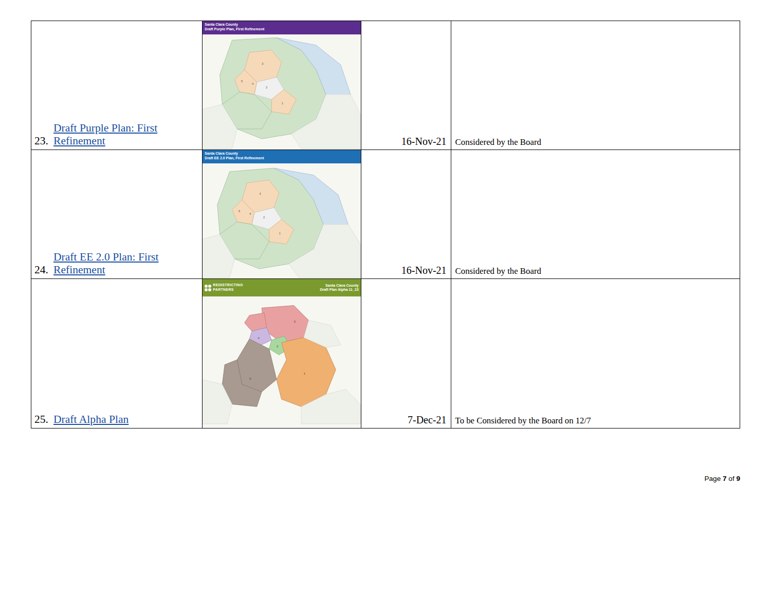| 23. Draft Purple Plan: First Refinement | Santa Clara County Draft Purple Plan, First Refinement 3 2 4 5 1 | 16-Nov-21 | Considered by the Board |
| 24. Draft EE 2.0 Plan: First Refinement | Santa Clara County Draft EE 2.0 Plan, First Refinement 3 2 4 5 1 | 16-Nov-21 | Considered by the Board |
| 25. Draft Alpha Plan | REDISTRICTING PARTNERS Santa Clara County Draft Plan Alpha 11_23 3 2 4 5 1 | 7-Dec-21 | To be Considered by the Board on 12/7 |
Page 7 of 9